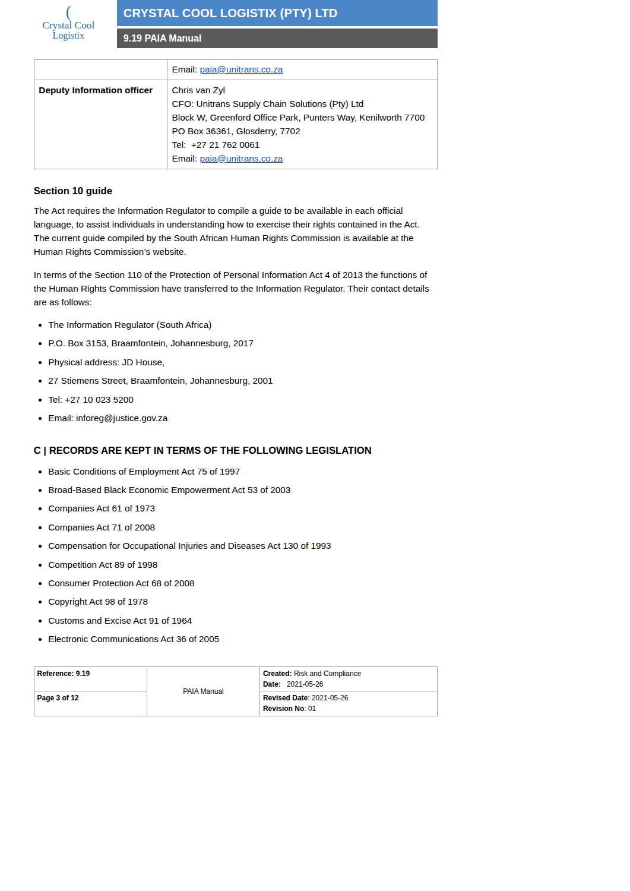( Crystal Cool Logistix
CRYSTAL COOL LOGISTIX (PTY) LTD
9.19 PAIA Manual
| | Email: paia@unitrans.co.za |
| Deputy Information officer | Chris van Zyl CFO: Unitrans Supply Chain Solutions (Pty) Ltd Block W, Greenford Office Park, Punters Way, Kenilworth 7700 PO Box 36361, Glosderry, 7702 Tel: +27 21 762 0061 Email: paia@unitrans.co.za |
Section 10 guide
The Act requires the Information Regulator to compile a guide to be available in each official language, to assist individuals in understanding how to exercise their rights contained in the Act. The current guide compiled by the South African Human Rights Commission is available at the Human Rights Commission’s website.
In terms of the Section 110 of the Protection of Personal Information Act 4 of 2013 the functions of the Human Rights Commission have transferred to the Information Regulator. Their contact details are as follows:
The Information Regulator (South Africa)
P.O. Box 3153, Braamfontein, Johannesburg, 2017
Physical address: JD House,
27 Stiemens Street, Braamfontein, Johannesburg, 2001
Tel: +27 10 023 5200
Email: inforeg@justice.gov.za
C | RECORDS ARE KEPT IN TERMS OF THE FOLLOWING LEGISLATION
Basic Conditions of Employment Act 75 of 1997
Broad-Based Black Economic Empowerment Act 53 of 2003
Companies Act 61 of 1973
Companies Act 71 of 2008
Compensation for Occupational Injuries and Diseases Act 130 of 1993
Competition Act 89 of 1998
Consumer Protection Act 68 of 2008
Copyright Act 98 of 1978
Customs and Excise Act 91 of 1964
Electronic Communications Act 36 of 2005
| Reference: 9.19 | PAIA Manual | Created: Risk and Compliance Date: 2021-05-26 |
| Page 3 of 12 | Revised Date : 2021-05-26 Revision No : 01 |